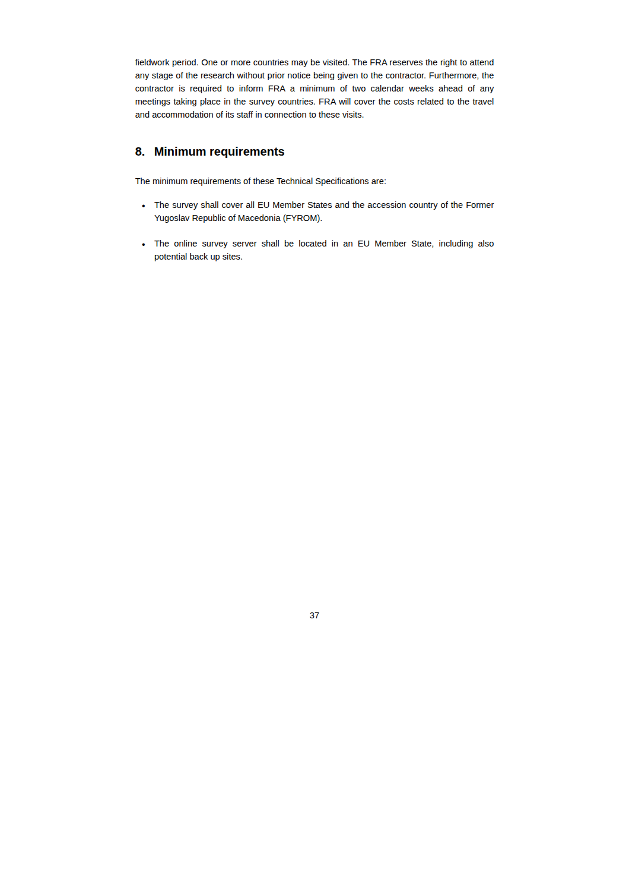fieldwork period. One or more countries may be visited. The FRA reserves the right to attend any stage of the research without prior notice being given to the contractor. Furthermore, the contractor is required to inform FRA a minimum of two calendar weeks ahead of any meetings taking place in the survey countries. FRA will cover the costs related to the travel and accommodation of its staff in connection to these visits.
8. Minimum requirements
The minimum requirements of these Technical Specifications are:
The survey shall cover all EU Member States and the accession country of the Former Yugoslav Republic of Macedonia (FYROM).
The online survey server shall be located in an EU Member State, including also potential back up sites.
37